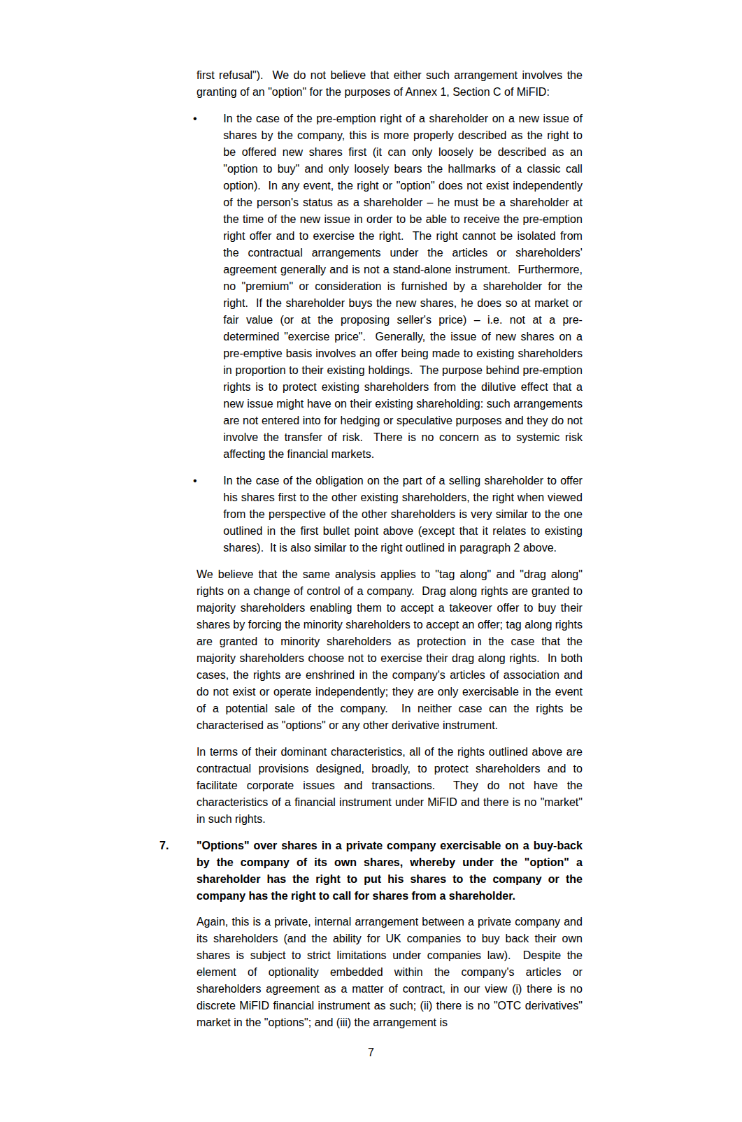first refusal"). We do not believe that either such arrangement involves the granting of an "option" for the purposes of Annex 1, Section C of MiFID:
In the case of the pre-emption right of a shareholder on a new issue of shares by the company, this is more properly described as the right to be offered new shares first (it can only loosely be described as an "option to buy" and only loosely bears the hallmarks of a classic call option). In any event, the right or "option" does not exist independently of the person's status as a shareholder – he must be a shareholder at the time of the new issue in order to be able to receive the pre-emption right offer and to exercise the right. The right cannot be isolated from the contractual arrangements under the articles or shareholders' agreement generally and is not a stand-alone instrument. Furthermore, no "premium" or consideration is furnished by a shareholder for the right. If the shareholder buys the new shares, he does so at market or fair value (or at the proposing seller's price) – i.e. not at a pre-determined "exercise price". Generally, the issue of new shares on a pre-emptive basis involves an offer being made to existing shareholders in proportion to their existing holdings. The purpose behind pre-emption rights is to protect existing shareholders from the dilutive effect that a new issue might have on their existing shareholding: such arrangements are not entered into for hedging or speculative purposes and they do not involve the transfer of risk. There is no concern as to systemic risk affecting the financial markets.
In the case of the obligation on the part of a selling shareholder to offer his shares first to the other existing shareholders, the right when viewed from the perspective of the other shareholders is very similar to the one outlined in the first bullet point above (except that it relates to existing shares). It is also similar to the right outlined in paragraph 2 above.
We believe that the same analysis applies to "tag along" and "drag along" rights on a change of control of a company. Drag along rights are granted to majority shareholders enabling them to accept a takeover offer to buy their shares by forcing the minority shareholders to accept an offer; tag along rights are granted to minority shareholders as protection in the case that the majority shareholders choose not to exercise their drag along rights. In both cases, the rights are enshrined in the company's articles of association and do not exist or operate independently; they are only exercisable in the event of a potential sale of the company. In neither case can the rights be characterised as "options" or any other derivative instrument.
In terms of their dominant characteristics, all of the rights outlined above are contractual provisions designed, broadly, to protect shareholders and to facilitate corporate issues and transactions. They do not have the characteristics of a financial instrument under MiFID and there is no "market" in such rights.
7.
"Options" over shares in a private company exercisable on a buy-back by the company of its own shares, whereby under the "option" a shareholder has the right to put his shares to the company or the company has the right to call for shares from a shareholder.
Again, this is a private, internal arrangement between a private company and its shareholders (and the ability for UK companies to buy back their own shares is subject to strict limitations under companies law). Despite the element of optionality embedded within the company's articles or shareholders agreement as a matter of contract, in our view (i) there is no discrete MiFID financial instrument as such; (ii) there is no "OTC derivatives" market in the "options"; and (iii) the arrangement is
7